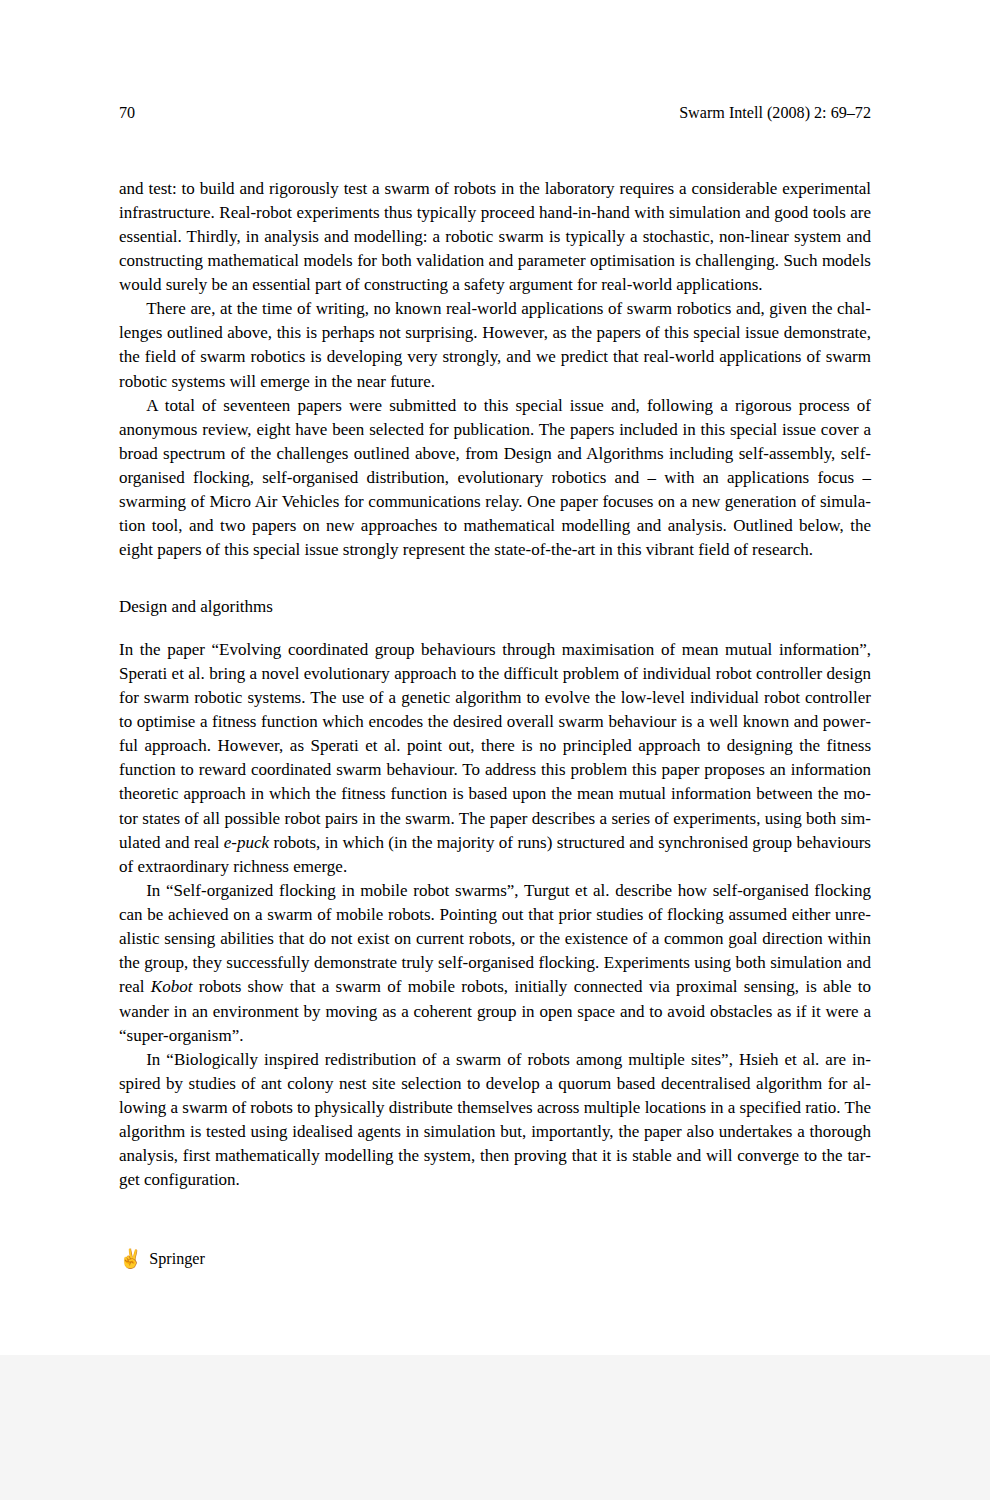70 Swarm Intell (2008) 2: 69–72
and test: to build and rigorously test a swarm of robots in the laboratory requires a considerable experimental infrastructure. Real-robot experiments thus typically proceed hand-in-hand with simulation and good tools are essential. Thirdly, in analysis and modelling: a robotic swarm is typically a stochastic, non-linear system and constructing mathematical models for both validation and parameter optimisation is challenging. Such models would surely be an essential part of constructing a safety argument for real-world applications.
There are, at the time of writing, no known real-world applications of swarm robotics and, given the challenges outlined above, this is perhaps not surprising. However, as the papers of this special issue demonstrate, the field of swarm robotics is developing very strongly, and we predict that real-world applications of swarm robotic systems will emerge in the near future.
A total of seventeen papers were submitted to this special issue and, following a rigorous process of anonymous review, eight have been selected for publication. The papers included in this special issue cover a broad spectrum of the challenges outlined above, from Design and Algorithms including self-assembly, self-organised flocking, self-organised distribution, evolutionary robotics and – with an applications focus – swarming of Micro Air Vehicles for communications relay. One paper focuses on a new generation of simulation tool, and two papers on new approaches to mathematical modelling and analysis. Outlined below, the eight papers of this special issue strongly represent the state-of-the-art in this vibrant field of research.
Design and algorithms
In the paper “Evolving coordinated group behaviours through maximisation of mean mutual information”, Sperati et al. bring a novel evolutionary approach to the difficult problem of individual robot controller design for swarm robotic systems. The use of a genetic algorithm to evolve the low-level individual robot controller to optimise a fitness function which encodes the desired overall swarm behaviour is a well known and powerful approach. However, as Sperati et al. point out, there is no principled approach to designing the fitness function to reward coordinated swarm behaviour. To address this problem this paper proposes an information theoretic approach in which the fitness function is based upon the mean mutual information between the motor states of all possible robot pairs in the swarm. The paper describes a series of experiments, using both simulated and real e-puck robots, in which (in the majority of runs) structured and synchronised group behaviours of extraordinary richness emerge.
In “Self-organized flocking in mobile robot swarms”, Turgut et al. describe how self-organised flocking can be achieved on a swarm of mobile robots. Pointing out that prior studies of flocking assumed either unrealistic sensing abilities that do not exist on current robots, or the existence of a common goal direction within the group, they successfully demonstrate truly self-organised flocking. Experiments using both simulation and real Kobot robots show that a swarm of mobile robots, initially connected via proximal sensing, is able to wander in an environment by moving as a coherent group in open space and to avoid obstacles as if it were a “super-organism”.
In “Biologically inspired redistribution of a swarm of robots among multiple sites”, Hsieh et al. are inspired by studies of ant colony nest site selection to develop a quorum based decentralised algorithm for allowing a swarm of robots to physically distribute themselves across multiple locations in a specified ratio. The algorithm is tested using idealised agents in simulation but, importantly, the paper also undertakes a thorough analysis, first mathematically modelling the system, then proving that it is stable and will converge to the target configuration.
✌ Springer